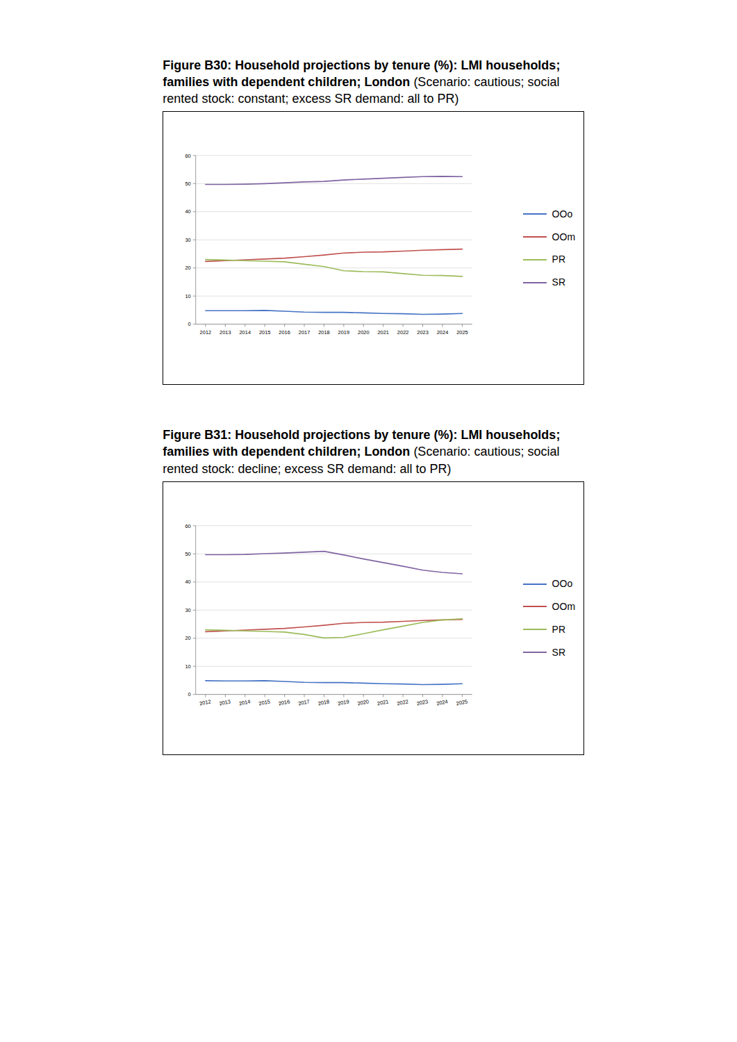Figure B30: Household projections by tenure (%): LMI households; families with dependent children; London (Scenario: cautious; social rented stock: constant; excess SR demand: all to PR)
0 10 20 30 40 50 60 2012 2013 2014 2015 2016 2017 2018 2019 2020 2021 2022 2023 2024 2025
OOo
OOm
PR
SR
Figure B31: Household projections by tenure (%): LMI households; families with dependent children; London (Scenario: cautious; social rented stock: decline; excess SR demand: all to PR)
0 10 20 30 40 50 60 2012 2013 2014 2015 2016 2017 2018 2019 2020 2021 2022 2023 2024 2025
OOo
OOm
PR
SR